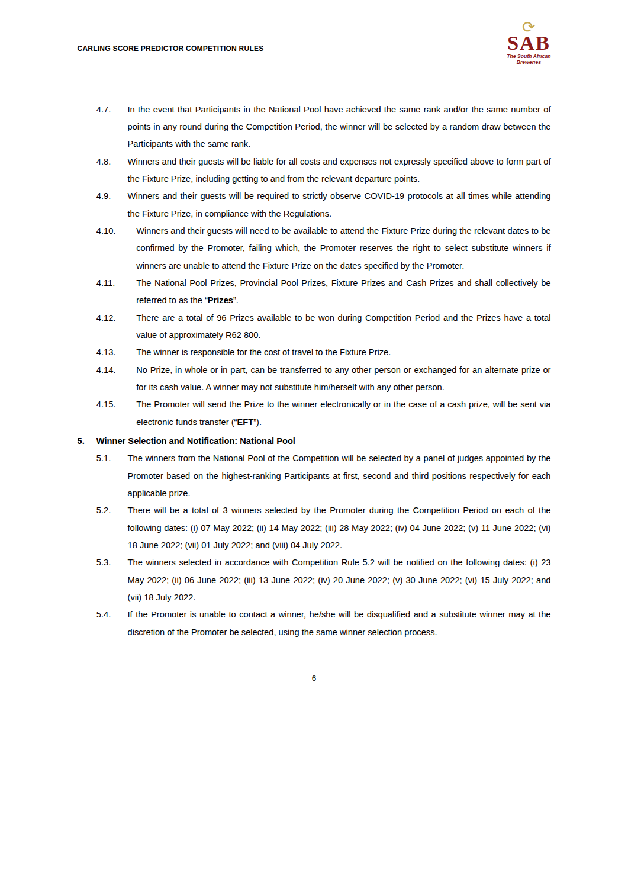CARLING SCORE PREDICTOR COMPETITION RULES
⟳
SAB
The South African
Breweries
4.7.
In the event that Participants in the National Pool have achieved the same rank and/or the same number of points in any round during the Competition Period, the winner will be selected by a random draw between the Participants with the same rank.
4.8.
Winners and their guests will be liable for all costs and expenses not expressly specified above to form part of the Fixture Prize, including getting to and from the relevant departure points.
4.9.
Winners and their guests will be required to strictly observe COVID-19 protocols at all times while attending the Fixture Prize, in compliance with the Regulations.
4.10.
Winners and their guests will need to be available to attend the Fixture Prize during the relevant dates to be confirmed by the Promoter, failing which, the Promoter reserves the right to select substitute winners if winners are unable to attend the Fixture Prize on the dates specified by the Promoter.
4.11.
The National Pool Prizes, Provincial Pool Prizes, Fixture Prizes and Cash Prizes and shall collectively be referred to as the “Prizes”.
4.12.
There are a total of 96 Prizes available to be won during Competition Period and the Prizes have a total value of approximately R62 800.
4.13.
The winner is responsible for the cost of travel to the Fixture Prize.
4.14.
No Prize, in whole or in part, can be transferred to any other person or exchanged for an alternate prize or for its cash value. A winner may not substitute him/herself with any other person.
4.15.
The Promoter will send the Prize to the winner electronically or in the case of a cash prize, will be sent via electronic funds transfer (“EFT”).
5.
Winner Selection and Notification: National Pool
5.1.
The winners from the National Pool of the Competition will be selected by a panel of judges appointed by the Promoter based on the highest-ranking Participants at first, second and third positions respectively for each applicable prize.
5.2.
There will be a total of 3 winners selected by the Promoter during the Competition Period on each of the following dates: (i) 07 May 2022; (ii) 14 May 2022; (iii) 28 May 2022; (iv) 04 June 2022; (v) 11 June 2022; (vi) 18 June 2022; (vii) 01 July 2022; and (viii) 04 July 2022.
5.3.
The winners selected in accordance with Competition Rule 5.2 will be notified on the following dates: (i) 23 May 2022; (ii) 06 June 2022; (iii) 13 June 2022; (iv) 20 June 2022; (v) 30 June 2022; (vi) 15 July 2022; and (vii) 18 July 2022.
5.4.
If the Promoter is unable to contact a winner, he/she will be disqualified and a substitute winner may at the discretion of the Promoter be selected, using the same winner selection process.
6